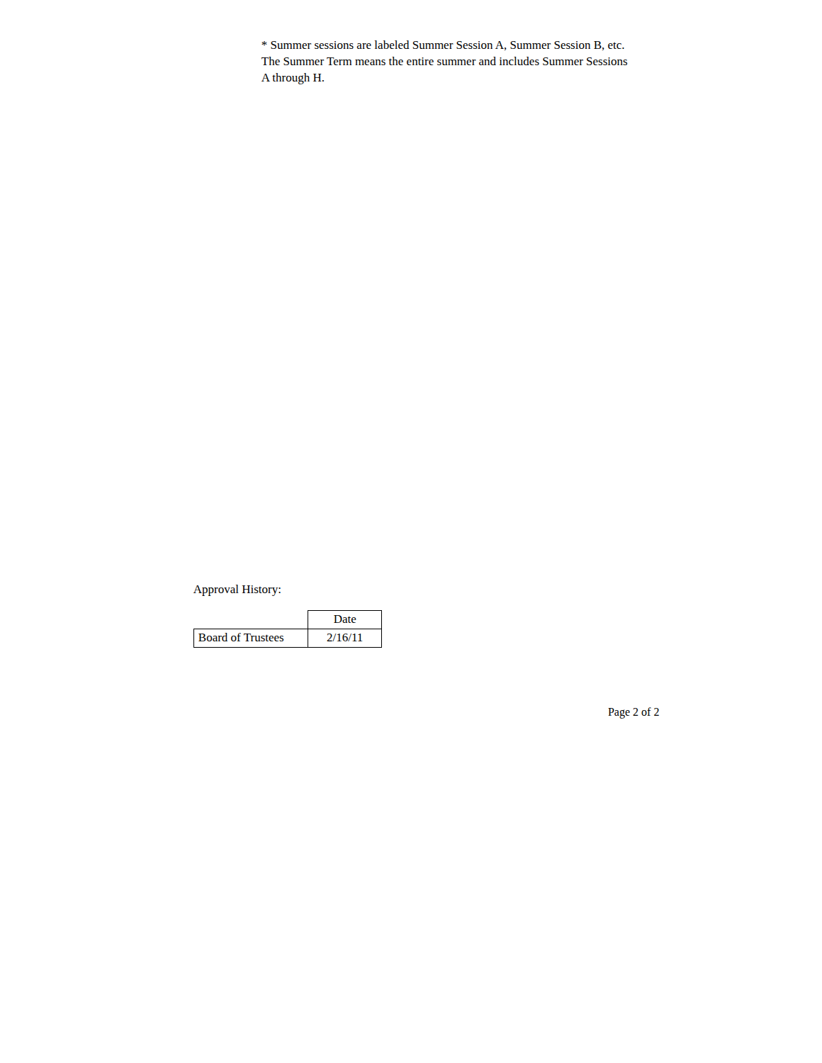* Summer sessions are labeled Summer Session A, Summer Session B, etc. The Summer Term means the entire summer and includes Summer Sessions A through H.
Approval History:
| | Date |
| Board of Trustees | 2/16/11 |
Page 2 of 2